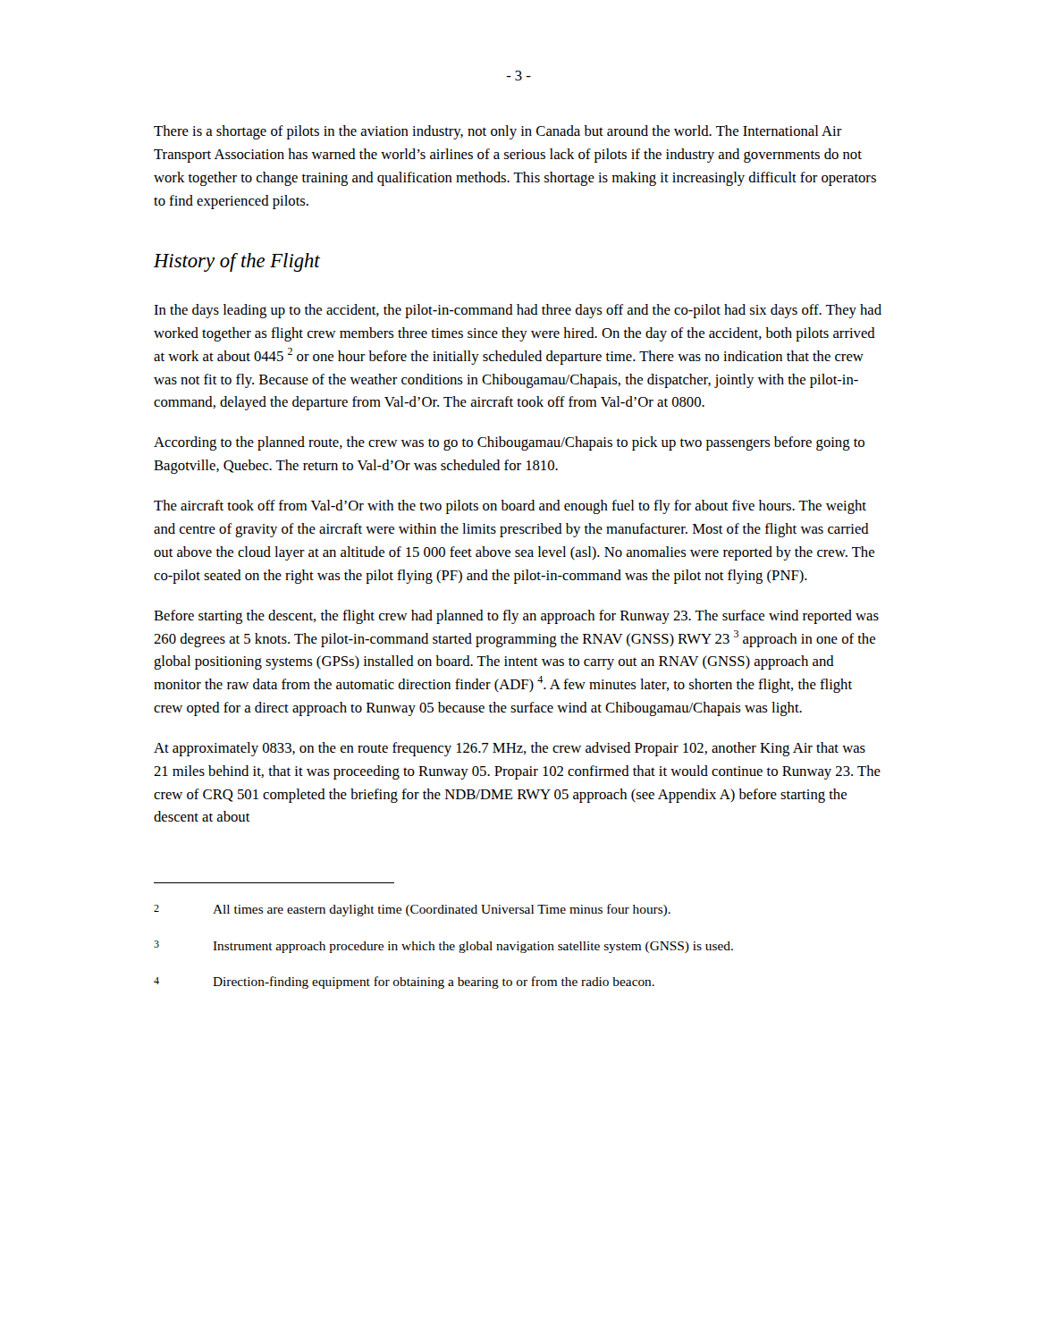- 3 -
There is a shortage of pilots in the aviation industry, not only in Canada but around the world. The International Air Transport Association has warned the world’s airlines of a serious lack of pilots if the industry and governments do not work together to change training and qualification methods. This shortage is making it increasingly difficult for operators to find experienced pilots.
History of the Flight
In the days leading up to the accident, the pilot-in-command had three days off and the co-pilot had six days off. They had worked together as flight crew members three times since they were hired. On the day of the accident, both pilots arrived at work at about 0445 2 or one hour before the initially scheduled departure time. There was no indication that the crew was not fit to fly. Because of the weather conditions in Chibougamau/Chapais, the dispatcher, jointly with the pilot-in-command, delayed the departure from Val-d’Or. The aircraft took off from Val-d’Or at 0800.
According to the planned route, the crew was to go to Chibougamau/Chapais to pick up two passengers before going to Bagotville, Quebec. The return to Val-d’Or was scheduled for 1810.
The aircraft took off from Val-d’Or with the two pilots on board and enough fuel to fly for about five hours. The weight and centre of gravity of the aircraft were within the limits prescribed by the manufacturer. Most of the flight was carried out above the cloud layer at an altitude of 15 000 feet above sea level (asl). No anomalies were reported by the crew. The co-pilot seated on the right was the pilot flying (PF) and the pilot-in-command was the pilot not flying (PNF).
Before starting the descent, the flight crew had planned to fly an approach for Runway 23. The surface wind reported was 260 degrees at 5 knots. The pilot-in-command started programming the RNAV (GNSS) RWY 23 3 approach in one of the global positioning systems (GPSs) installed on board. The intent was to carry out an RNAV (GNSS) approach and monitor the raw data from the automatic direction finder (ADF) 4. A few minutes later, to shorten the flight, the flight crew opted for a direct approach to Runway 05 because the surface wind at Chibougamau/Chapais was light.
At approximately 0833, on the en route frequency 126.7 MHz, the crew advised Propair 102, another King Air that was 21 miles behind it, that it was proceeding to Runway 05. Propair 102 confirmed that it would continue to Runway 23. The crew of CRQ 501 completed the briefing for the NDB/DME RWY 05 approach (see Appendix A) before starting the descent at about
2
All times are eastern daylight time (Coordinated Universal Time minus four hours).
3
Instrument approach procedure in which the global navigation satellite system (GNSS) is used.
4
Direction-finding equipment for obtaining a bearing to or from the radio beacon.